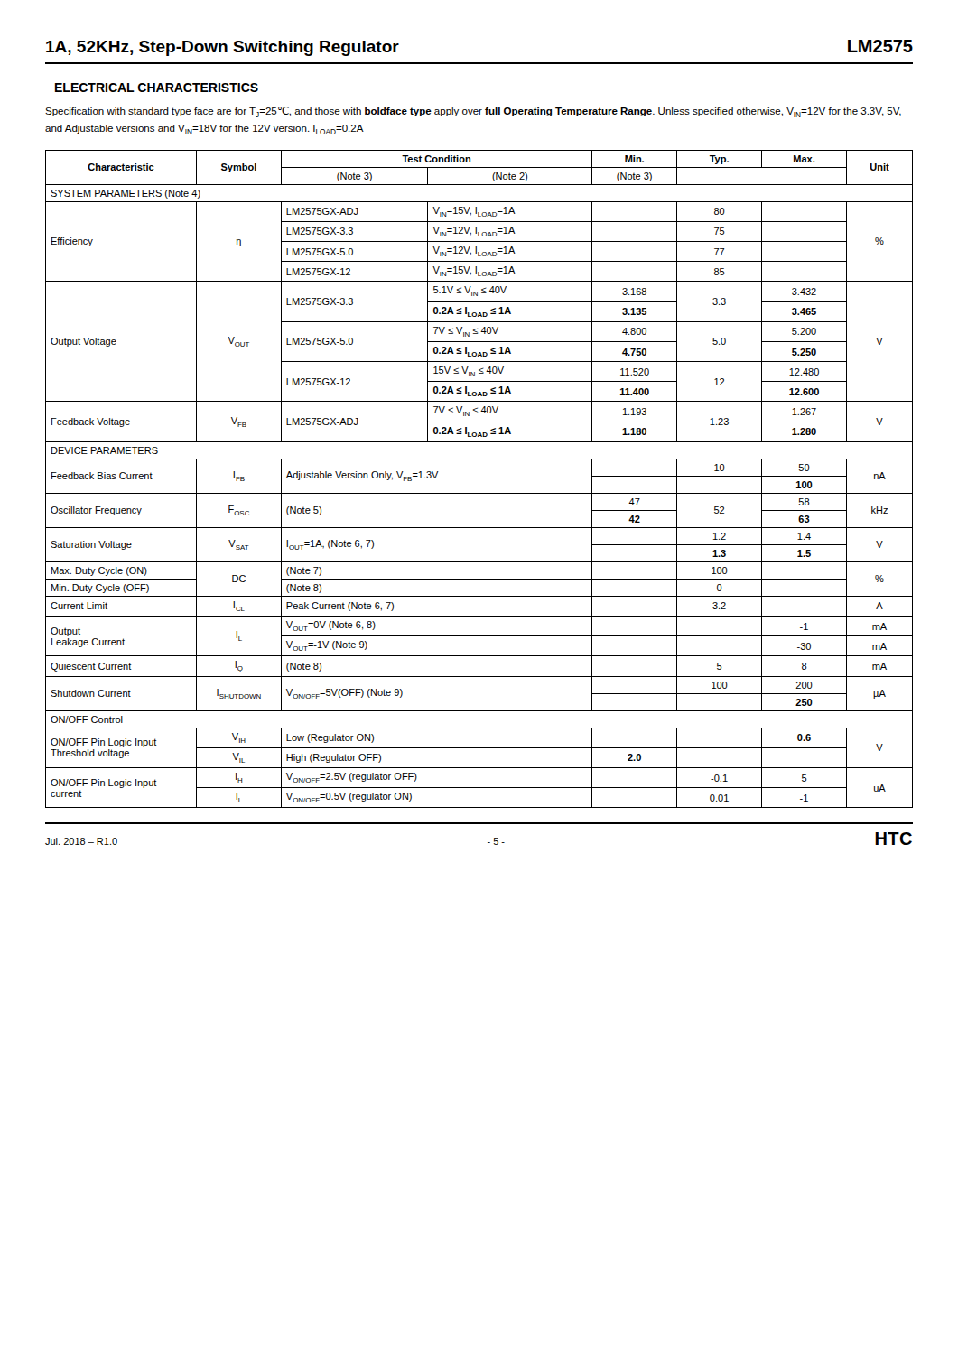1A, 52KHz, Step-Down Switching Regulator
LM2575
ELECTRICAL CHARACTERISTICS
Specification with standard type face are for TJ=25℃, and those with boldface type apply over full Operating Temperature Range. Unless specified otherwise, VIN=12V for the 3.3V, 5V, and Adjustable versions and VIN=18V for the 12V version. ILOAD=0.2A
| Characteristic | Symbol | Test Condition | Min. | Typ. | Max. | Unit |
| --- | --- | --- | --- | --- | --- | --- |
| (Note 3) | (Note 2) | (Note 3) |
| SYSTEM PARAMETERS (Note 4) |
| Efficiency | η | LM2575GX-ADJ | V IN =15V, I LOAD =1A | | 80 | | % |
| LM2575GX-3.3 | V IN =12V, I LOAD =1A | | 75 | |
| LM2575GX-5.0 | V IN =12V, I LOAD =1A | | 77 | |
| LM2575GX-12 | V IN =15V, I LOAD =1A | | 85 | |
| Output Voltage | V OUT | LM2575GX-3.3 | 5.1V ≤ V IN ≤ 40V | 3.168 | 3.3 | 3.432 | V |
| 0.2A ≤ I LOAD ≤ 1A | 3.135 | 3.465 |
| LM2575GX-5.0 | 7V ≤ V IN ≤ 40V | 4.800 | 5.0 | 5.200 |
| 0.2A ≤ I LOAD ≤ 1A | 4.750 | 5.250 |
| LM2575GX-12 | 15V ≤ V IN ≤ 40V | 11.520 | 12 | 12.480 |
| 0.2A ≤ I LOAD ≤ 1A | 11.400 | 12.600 |
| Feedback Voltage | V FB | LM2575GX-ADJ | 7V ≤ V IN ≤ 40V | 1.193 | 1.23 | 1.267 | V |
| 0.2A ≤ I LOAD ≤ 1A | 1.180 | 1.280 |
| DEVICE PARAMETERS |
| Feedback Bias Current | I FB | Adjustable Version Only, V FB =1.3V | | 10 | 50 | nA |
| | | 100 |
| Oscillator Frequency | F OSC | (Note 5) | 47 | 52 | 58 | kHz |
| 42 | 63 |
| Saturation Voltage | V SAT | I OUT =1A, (Note 6, 7) | | 1.2 | 1.4 | V |
| | 1.3 | 1.5 |
| Max. Duty Cycle (ON) | DC | (Note 7) | | 100 | | % |
| Min. Duty Cycle (OFF) | (Note 8) | | 0 | |
| Current Limit | I CL | Peak Current (Note 6, 7) | | 3.2 | | A |
| Output Leakage Current | I L | V OUT =0V (Note 6, 8) | | | -1 | mA |
| V OUT =-1V (Note 9) | | | -30 | mA |
| Quiescent Current | I Q | (Note 8) | | 5 | 8 | mA |
| Shutdown Current | I SHUTDOWN | V ON/OFF =5V(OFF) (Note 9) | | 100 | 200 | µA |
| | | 250 |
| ON/OFF Control |
| ON/OFF Pin Logic Input Threshold voltage | V IH | Low (Regulator ON) | | | 0.6 | V |
| V IL | High (Regulator OFF) | 2.0 | | |
| ON/OFF Pin Logic Input current | I H | V ON/OFF =2.5V (regulator OFF) | | -0.1 | 5 | uA |
| I L | V ON/OFF =0.5V (regulator ON) | | 0.01 | -1 |
Jul. 2018 – R1.0
- 5 -
HTC